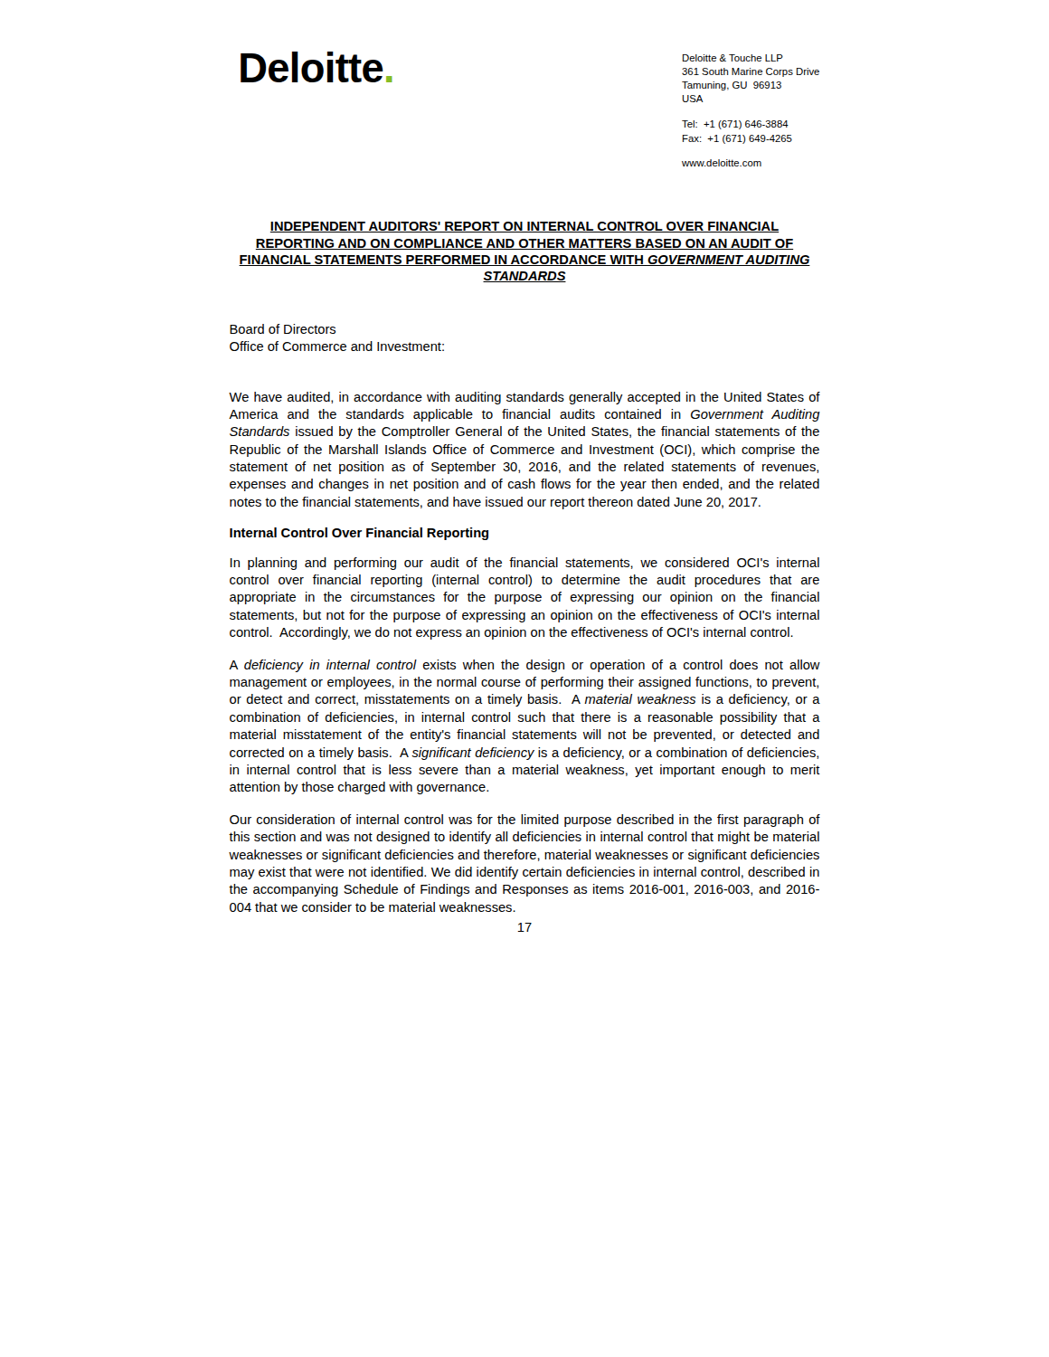Deloitte.
Deloitte & Touche LLP
361 South Marine Corps Drive
Tamuning, GU 96913
USA
Tel: +1 (671) 646-3884
Fax: +1 (671) 649-4265
www.deloitte.com
Independent Auditors' Report on Internal Control Over Financial Reporting and on Compliance and Other Matters Based on an Audit of Financial Statements Performed in Accordance with Government Auditing Standards
Board of Directors
Office of Commerce and Investment:
We have audited, in accordance with auditing standards generally accepted in the United States of America and the standards applicable to financial audits contained in Government Auditing Standards issued by the Comptroller General of the United States, the financial statements of the Republic of the Marshall Islands Office of Commerce and Investment (OCI), which comprise the statement of net position as of September 30, 2016, and the related statements of revenues, expenses and changes in net position and of cash flows for the year then ended, and the related notes to the financial statements, and have issued our report thereon dated June 20, 2017.
Internal Control Over Financial Reporting
In planning and performing our audit of the financial statements, we considered OCI's internal control over financial reporting (internal control) to determine the audit procedures that are appropriate in the circumstances for the purpose of expressing our opinion on the financial statements, but not for the purpose of expressing an opinion on the effectiveness of OCI's internal control. Accordingly, we do not express an opinion on the effectiveness of OCI's internal control.
A deficiency in internal control exists when the design or operation of a control does not allow management or employees, in the normal course of performing their assigned functions, to prevent, or detect and correct, misstatements on a timely basis. A material weakness is a deficiency, or a combination of deficiencies, in internal control such that there is a reasonable possibility that a material misstatement of the entity's financial statements will not be prevented, or detected and corrected on a timely basis. A significant deficiency is a deficiency, or a combination of deficiencies, in internal control that is less severe than a material weakness, yet important enough to merit attention by those charged with governance.
Our consideration of internal control was for the limited purpose described in the first paragraph of this section and was not designed to identify all deficiencies in internal control that might be material weaknesses or significant deficiencies and therefore, material weaknesses or significant deficiencies may exist that were not identified. We did identify certain deficiencies in internal control, described in the accompanying Schedule of Findings and Responses as items 2016-001, 2016-003, and 2016-004 that we consider to be material weaknesses.
17